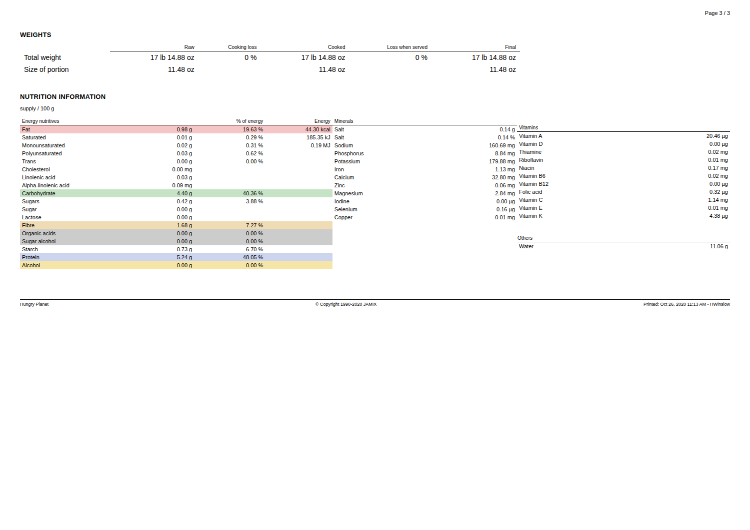Page 3 / 3
WEIGHTS
| | Raw | Cooking loss | Cooked | Loss when served | Final |
| --- | --- | --- | --- | --- | --- |
| Total weight | 17 lb 14.88 oz | 0 % | 17 lb 14.88 oz | 0 % | 17 lb 14.88 oz |
| Size of portion | 11.48 oz | | 11.48 oz | | 11.48 oz |
NUTRITION INFORMATION
supply / 100 g
| Energy nutritives | | % of energy | Energy |
| --- | --- | --- | --- |
| Fat | 0.98 g | 19.63 % | 44.30 kcal |
| Saturated | 0.01 g | 0.29 % | 185.35 kJ |
| Monounsaturated | 0.02 g | 0.31 % | 0.19 MJ |
| Polyunsaturated | 0.03 g | 0.62 % | |
| Trans | 0.00 g | 0.00 % | |
| Cholesterol | 0.00 mg | | |
| Linolenic acid | 0.03 g | | |
| Alpha-linolenic acid | 0.09 mg | | |
| Carbohydrate | 4.40 g | 40.36 % | |
| Sugars | 0.42 g | 3.88 % | |
| Sugar | 0.00 g | | |
| Lactose | 0.00 g | | |
| Fibre | 1.68 g | 7.27 % | |
| Organic acids | 0.00 g | 0.00 % | |
| Sugar alcohol | 0.00 g | 0.00 % | |
| Starch | 0.73 g | 6.70 % | |
| Protein | 5.24 g | 48.05 % | |
| Alcohol | 0.00 g | 0.00 % | |
| Minerals | |
| --- | --- |
| Salt | 0.14 g |
| Salt | 0.14 % |
| Sodium | 160.69 mg |
| Phosphorus | 8.84 mg |
| Potassium | 179.88 mg |
| Iron | 1.13 mg |
| Calcium | 32.80 mg |
| Zinc | 0.06 mg |
| Magnesium | 2.84 mg |
| Iodine | 0.00 µg |
| Selenium | 0.16 µg |
| Copper | 0.01 mg |
| Vitamins | |
| --- | --- |
| Vitamin A | 20.46 µg |
| Vitamin D | 0.00 µg |
| Thiamine | 0.02 mg |
| Riboflavin | 0.01 mg |
| Niacin | 0.17 mg |
| Vitamin B6 | 0.02 mg |
| Vitamin B12 | 0.00 µg |
| Folic acid | 0.32 µg |
| Vitamin C | 1.14 mg |
| Vitamin E | 0.01 mg |
| Vitamin K | 4.38 µg |
| Others | |
| --- | --- |
| Water | 11.06 g |
Hungry Planet © Copyright 1990-2020 JAMIX Printed: Oct 26, 2020 11:13 AM - HWinslow